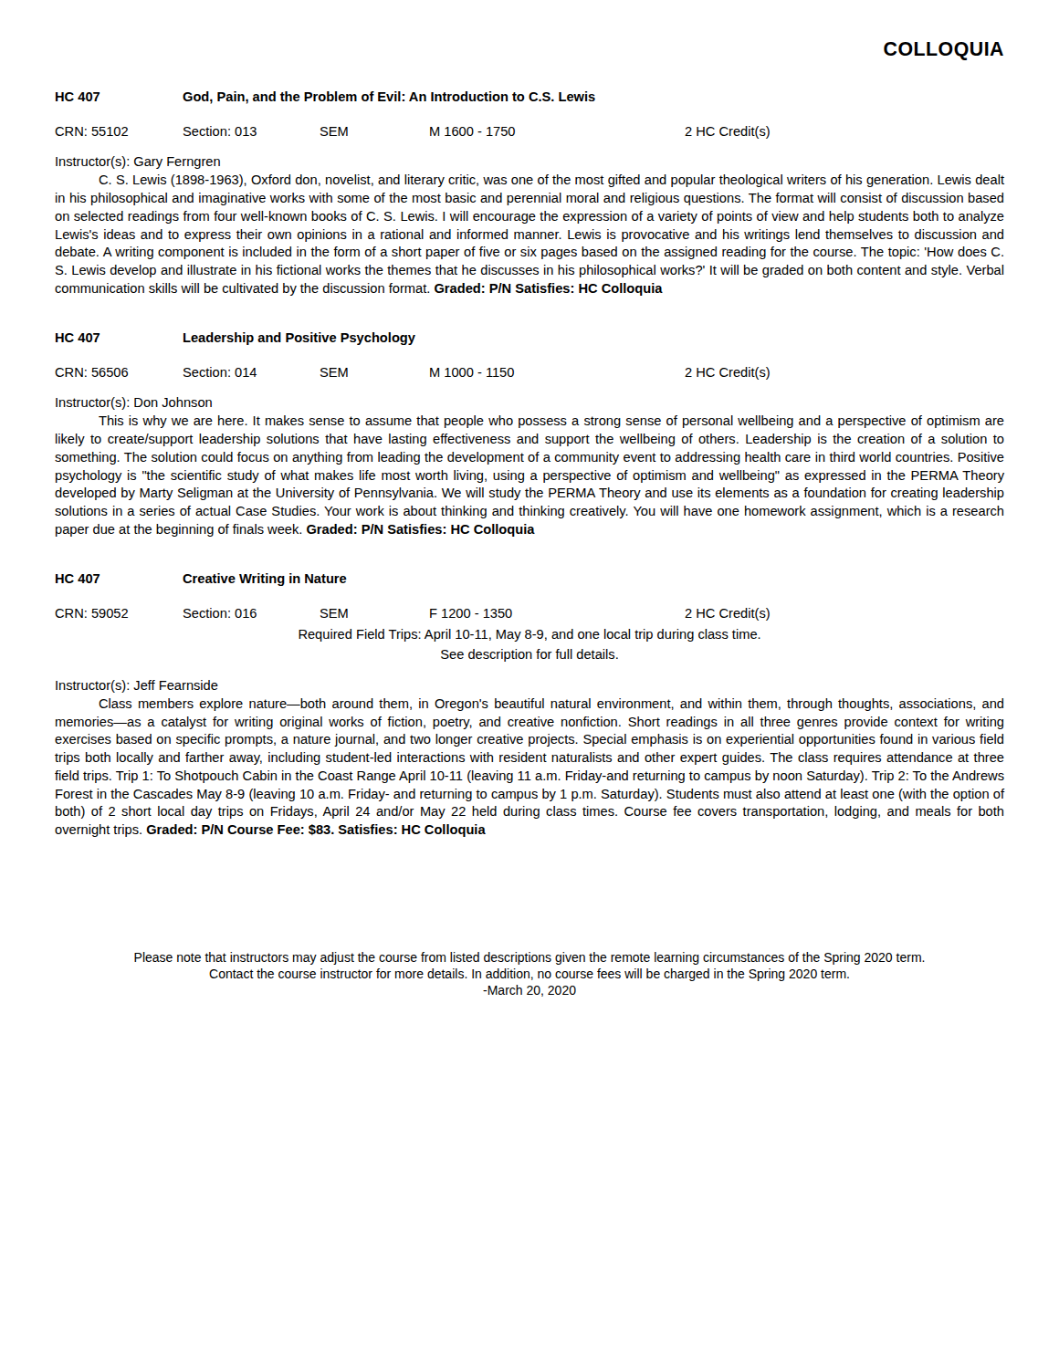COLLOQUIA
HC 407 God, Pain, and the Problem of Evil: An Introduction to C.S. Lewis
CRN: 55102 Section: 013 SEM M 1600 - 17502 HC Credit(s)
Instructor(s): Gary Ferngren
C. S. Lewis (1898-1963), Oxford don, novelist, and literary critic, was one of the most gifted and popular theological writers of his generation. Lewis dealt in his philosophical and imaginative works with some of the most basic and perennial moral and religious questions. The format will consist of discussion based on selected readings from four well-known books of C. S. Lewis. I will encourage the expression of a variety of points of view and help students both to analyze Lewis's ideas and to express their own opinions in a rational and informed manner. Lewis is provocative and his writings lend themselves to discussion and debate. A writing component is included in the form of a short paper of five or six pages based on the assigned reading for the course. The topic: 'How does C. S. Lewis develop and illustrate in his fictional works the themes that he discusses in his philosophical works?' It will be graded on both content and style. Verbal communication skills will be cultivated by the discussion format. Graded: P/N Satisfies: HC Colloquia
HC 407 Leadership and Positive Psychology
CRN: 56506 Section: 014 SEM M 1000 - 11502 HC Credit(s)
Instructor(s): Don Johnson
This is why we are here. It makes sense to assume that people who possess a strong sense of personal wellbeing and a perspective of optimism are likely to create/support leadership solutions that have lasting effectiveness and support the wellbeing of others. Leadership is the creation of a solution to something. The solution could focus on anything from leading the development of a community event to addressing health care in third world countries. Positive psychology is "the scientific study of what makes life most worth living, using a perspective of optimism and wellbeing" as expressed in the PERMA Theory developed by Marty Seligman at the University of Pennsylvania. We will study the PERMA Theory and use its elements as a foundation for creating leadership solutions in a series of actual Case Studies. Your work is about thinking and thinking creatively. You will have one homework assignment, which is a research paper due at the beginning of finals week. Graded: P/N Satisfies: HC Colloquia
HC 407 Creative Writing in Nature
CRN: 59052 Section: 016 SEM F 1200 - 13502 HC Credit(s)
Required Field Trips: April 10-11, May 8-9, and one local trip during class time.
See description for full details.
Instructor(s): Jeff Fearnside
Class members explore nature—both around them, in Oregon's beautiful natural environment, and within them, through thoughts, associations, and memories—as a catalyst for writing original works of fiction, poetry, and creative nonfiction. Short readings in all three genres provide context for writing exercises based on specific prompts, a nature journal, and two longer creative projects. Special emphasis is on experiential opportunities found in various field trips both locally and farther away, including student-led interactions with resident naturalists and other expert guides. The class requires attendance at three field trips. Trip 1: To Shotpouch Cabin in the Coast Range April 10-11 (leaving 11 a.m. Friday-and returning to campus by noon Saturday). Trip 2: To the Andrews Forest in the Cascades May 8-9 (leaving 10 a.m. Friday- and returning to campus by 1 p.m. Saturday). Students must also attend at least one (with the option of both) of 2 short local day trips on Fridays, April 24 and/or May 22 held during class times. Course fee covers transportation, lodging, and meals for both overnight trips. Graded: P/N Course Fee: $83. Satisfies: HC Colloquia
Please note that instructors may adjust the course from listed descriptions given the remote learning circumstances of the Spring 2020 term.
Contact the course instructor for more details. In addition, no course fees will be charged in the Spring 2020 term.
-March 20, 2020